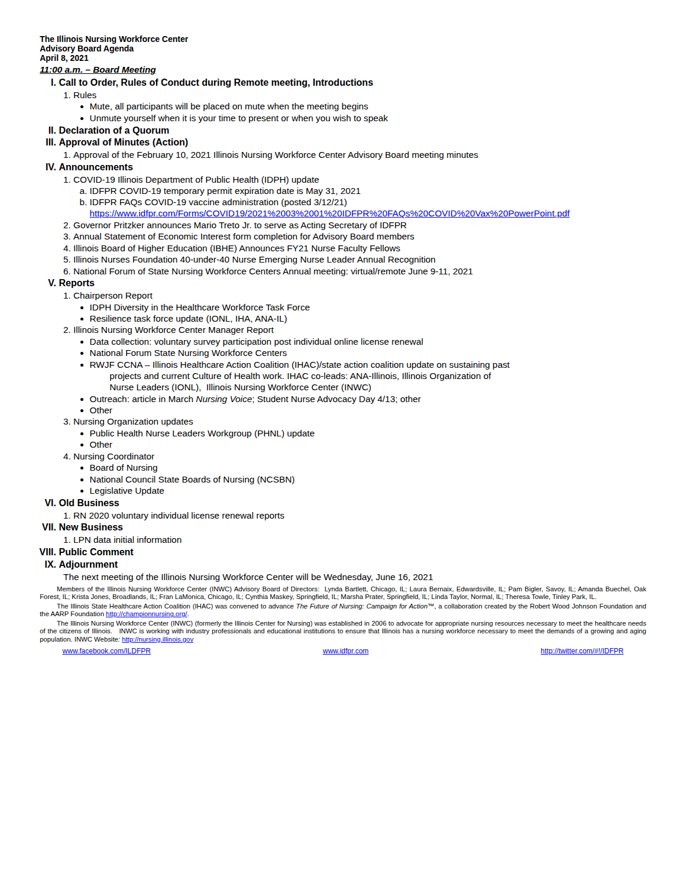The Illinois Nursing Workforce Center
Advisory Board Agenda
April 8, 2021
11:00 a.m. – Board Meeting
Call to Order, Rules of Conduct during Remote meeting, Introductions
Rules
Mute, all participants will be placed on mute when the meeting begins
Unmute yourself when it is your time to present or when you wish to speak
Declaration of a Quorum
Approval of Minutes (Action)
Approval of the February 10, 2021 Illinois Nursing Workforce Center Advisory Board meeting minutes
Announcements
COVID-19 Illinois Department of Public Health (IDPH) update
IDFPR COVID-19 temporary permit expiration date is May 31, 2021
IDFPR FAQs COVID-19 vaccine administration (posted 3/12/21)
https://www.idfpr.com/Forms/COVID19/2021%2003%2001%20IDFPR%20FAQs%20COVID%20Vax%20PowerPoint.pdf
Governor Pritzker announces Mario Treto Jr. to serve as Acting Secretary of IDFPR
Annual Statement of Economic Interest form completion for Advisory Board members
Illinois Board of Higher Education (IBHE) Announces FY21 Nurse Faculty Fellows
Illinois Nurses Foundation 40-under-40 Nurse Emerging Nurse Leader Annual Recognition
National Forum of State Nursing Workforce Centers Annual meeting: virtual/remote June 9-11, 2021
Reports
Chairperson Report
IDPH Diversity in the Healthcare Workforce Task Force
Resilience task force update (IONL, IHA, ANA-IL)
Illinois Nursing Workforce Center Manager Report
Data collection: voluntary survey participation post individual online license renewal
National Forum State Nursing Workforce Centers
RWJF CCNA – Illinois Healthcare Action Coalition (IHAC)/state action coalition update on sustaining past projects and current Culture of Health work. IHAC co-leads: ANA-Illinois, Illinois Organization of Nurse Leaders (IONL), Illinois Nursing Workforce Center (INWC)
Outreach: article in March Nursing Voice; Student Nurse Advocacy Day 4/13; other
Other
Nursing Organization updates
Public Health Nurse Leaders Workgroup (PHNL) update
Other
Nursing Coordinator
Board of Nursing
National Council State Boards of Nursing (NCSBN)
Legislative Update
Old Business
RN 2020 voluntary individual license renewal reports
New Business
LPN data initial information
Public Comment
Adjournment
The next meeting of the Illinois Nursing Workforce Center will be Wednesday, June 16, 2021
Members of the Illinois Nursing Workforce Center (INWC) Advisory Board of Directors: Lynda Bartlett, Chicago, IL; Laura Bernaix, Edwardsville, IL; Pam Bigler, Savoy, IL; Amanda Buechel, Oak Forest, IL; Krista Jones, Broadlands, IL; Fran LaMonica, Chicago, IL; Cynthia Maskey, Springfield, IL; Marsha Prater, Springfield, IL; Linda Taylor, Normal, IL; Theresa Towle, Tinley Park, IL.
The Illinois State Healthcare Action Coalition (IHAC) was convened to advance The Future of Nursing: Campaign for Action™, a collaboration created by the Robert Wood Johnson Foundation and the AARP Foundation http://championnursing.org/.
The Illinois Nursing Workforce Center (INWC) (formerly the Illinois Center for Nursing) was established in 2006 to advocate for appropriate nursing resources necessary to meet the healthcare needs of the citizens of Illinois. INWC is working with industry professionals and educational institutions to ensure that Illinois has a nursing workforce necessary to meet the demands of a growing and aging population. INWC Website: http://nursing.illinois.gov
www.facebook.com/ILDFPR www.idfpr.com http://twitter.com/#!/IDFPR